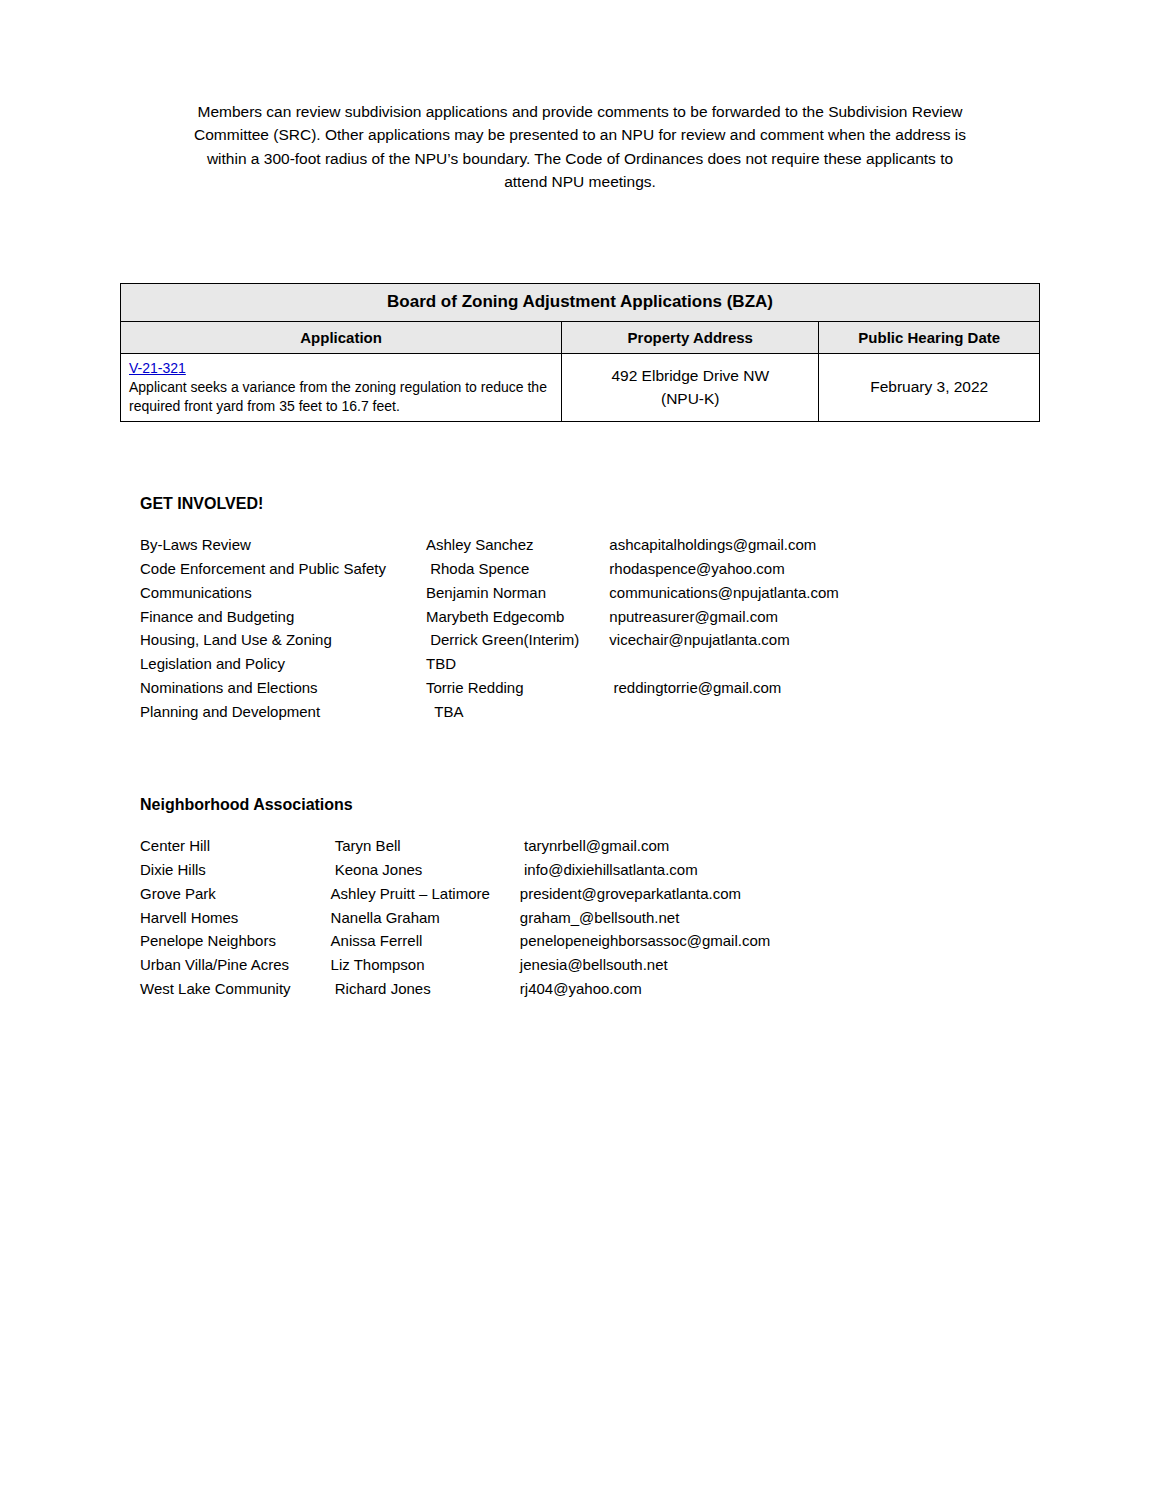Members can review subdivision applications and provide comments to be forwarded to the Subdivision Review Committee (SRC). Other applications may be presented to an NPU for review and comment when the address is within a 300-foot radius of the NPU’s boundary. The Code of Ordinances does not require these applicants to attend NPU meetings.
| Board of Zoning Adjustment Applications (BZA) |
| --- |
| Application | Property Address | Public Hearing Date |
| V-21-321 Applicant seeks a variance from the zoning regulation to reduce the required front yard from 35 feet to 16.7 feet. | 492 Elbridge Drive NW (NPU-K) | February 3, 2022 |
GET INVOLVED!
| By-Laws Review | Ashley Sanchez | ashcapitalholdings@gmail.com |
| Code Enforcement and Public Safety | Rhoda Spence | rhodaspence@yahoo.com |
| Communications | Benjamin Norman | communications@npujatlanta.com |
| Finance and Budgeting | Marybeth Edgecomb | nputreasurer@gmail.com |
| Housing, Land Use & Zoning | Derrick Green(Interim) | vicechair@npujatlanta.com |
| Legislation and Policy | TBD | |
| Nominations and Elections | Torrie Redding | reddingtorrie@gmail.com |
| Planning and Development | TBA | |
Neighborhood Associations
| Center Hill | Taryn Bell | tarynrbell@gmail.com |
| Dixie Hills | Keona Jones | info@dixiehillsatlanta.com |
| Grove Park | Ashley Pruitt – Latimore | president@groveparkatlanta.com |
| Harvell Homes | Nanella Graham | graham_@bellsouth.net |
| Penelope Neighbors | Anissa Ferrell | penelopeneighborsassoc@gmail.com |
| Urban Villa/Pine Acres | Liz Thompson | jenesia@bellsouth.net |
| West Lake Community | Richard Jones | rj404@yahoo.com |